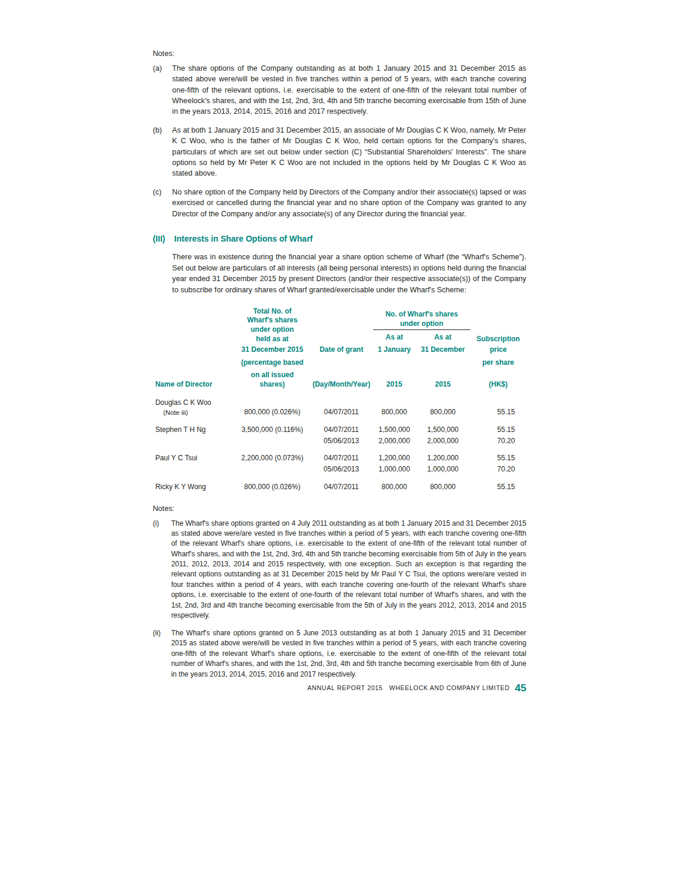Notes:
(a) The share options of the Company outstanding as at both 1 January 2015 and 31 December 2015 as stated above were/will be vested in five tranches within a period of 5 years, with each tranche covering one-fifth of the relevant options, i.e. exercisable to the extent of one-fifth of the relevant total number of Wheelock's shares, and with the 1st, 2nd, 3rd, 4th and 5th tranche becoming exercisable from 15th of June in the years 2013, 2014, 2015, 2016 and 2017 respectively.
(b) As at both 1 January 2015 and 31 December 2015, an associate of Mr Douglas C K Woo, namely, Mr Peter K C Woo, who is the father of Mr Douglas C K Woo, held certain options for the Company's shares, particulars of which are set out below under section (C) “Substantial Shareholders' Interests”. The share options so held by Mr Peter K C Woo are not included in the options held by Mr Douglas C K Woo as stated above.
(c) No share option of the Company held by Directors of the Company and/or their associate(s) lapsed or was exercised or cancelled during the financial year and no share option of the Company was granted to any Director of the Company and/or any associate(s) of any Director during the financial year.
(III) Interests in Share Options of Wharf
There was in existence during the financial year a share option scheme of Wharf (the “Wharf's Scheme”). Set out below are particulars of all interests (all being personal interests) in options held during the financial year ended 31 December 2015 by present Directors (and/or their respective associate(s)) of the Company to subscribe for ordinary shares of Wharf granted/exercisable under the Wharf's Scheme:
| | Total No. of Wharf's shares under option held as at | | No. of Wharf's shares under option | Subscription |
| --- | --- | --- | --- | --- |
| As at | As at |
| | 31 December 2015 | Date of grant | 1 January | 31 December | price |
| | (percentage based | | | | per share |
| Name of Director | on all issued shares) | (Day/Month/Year) | 2015 | 2015 | (HK$) |
| Douglas C K Woo (Note iii) | 800,000 (0.026%) | 04/07/2011 | 800,000 | 800,000 | 55.15 |
| Stephen T H Ng | 3,500,000 (0.116%) | 04/07/2011 | 1,500,000 | 1,500,000 | 55.15 |
| | | 05/06/2013 | 2,000,000 | 2,000,000 | 70.20 |
| Paul Y C Tsui | 2,200,000 (0.073%) | 04/07/2011 | 1,200,000 | 1,200,000 | 55.15 |
| | | 05/06/2013 | 1,000,000 | 1,000,000 | 70.20 |
| Ricky K Y Wong | 800,000 (0.026%) | 04/07/2011 | 800,000 | 800,000 | 55.15 |
Notes:
(i) The Wharf's share options granted on 4 July 2011 outstanding as at both 1 January 2015 and 31 December 2015 as stated above were/are vested in five tranches within a period of 5 years, with each tranche covering one-fifth of the relevant Wharf's share options, i.e. exercisable to the extent of one-fifth of the relevant total number of Wharf's shares, and with the 1st, 2nd, 3rd, 4th and 5th tranche becoming exercisable from 5th of July in the years 2011, 2012, 2013, 2014 and 2015 respectively, with one exception. Such an exception is that regarding the relevant options outstanding as at 31 December 2015 held by Mr Paul Y C Tsui, the options were/are vested in four tranches within a period of 4 years, with each tranche covering one-fourth of the relevant Wharf's share options, i.e. exercisable to the extent of one-fourth of the relevant total number of Wharf's shares, and with the 1st, 2nd, 3rd and 4th tranche becoming exercisable from the 5th of July in the years 2012, 2013, 2014 and 2015 respectively.
(ii) The Wharf's share options granted on 5 June 2013 outstanding as at both 1 January 2015 and 31 December 2015 as stated above were/will be vested in five tranches within a period of 5 years, with each tranche covering one-fifth of the relevant Wharf's share options, i.e. exercisable to the extent of one-fifth of the relevant total number of Wharf's shares, and with the 1st, 2nd, 3rd, 4th and 5th tranche becoming exercisable from 6th of June in the years 2013, 2014, 2015, 2016 and 2017 respectively.
ANNUAL REPORT 2015 WHEELOCK AND COMPANY LIMITED45